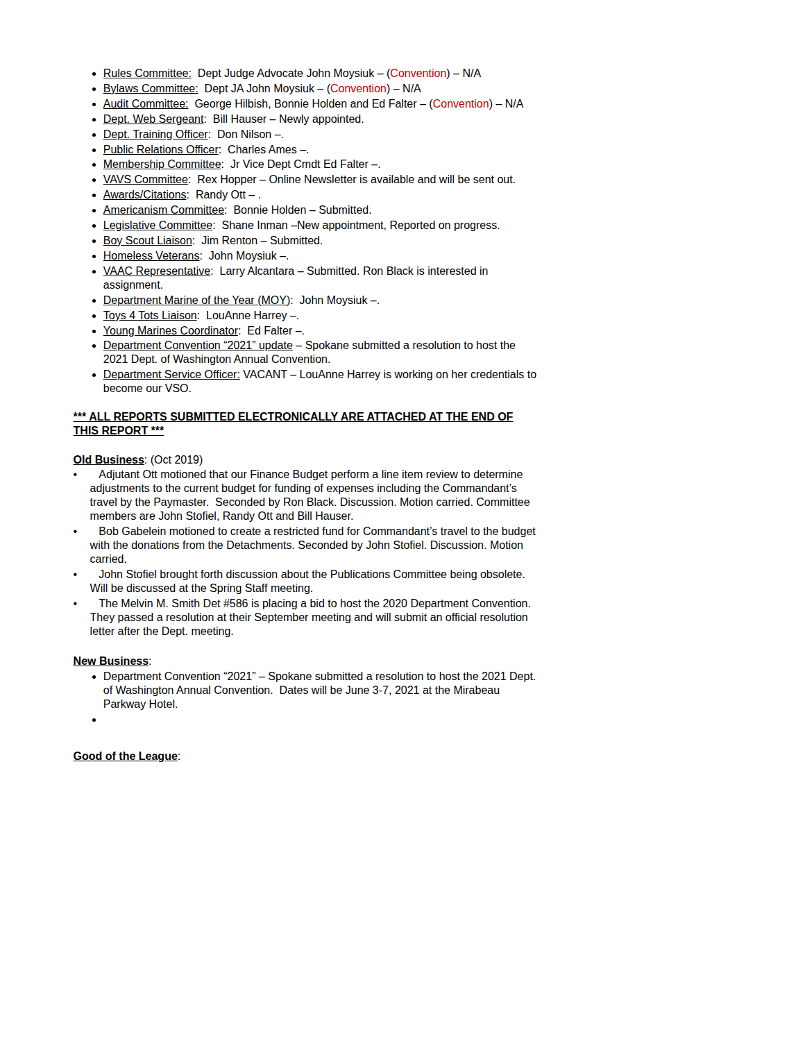Rules Committee: Dept Judge Advocate John Moysiuk – (Convention) – N/A
Bylaws Committee: Dept JA John Moysiuk – (Convention) – N/A
Audit Committee: George Hilbish, Bonnie Holden and Ed Falter – (Convention) – N/A
Dept. Web Sergeant: Bill Hauser – Newly appointed.
Dept. Training Officer: Don Nilson –.
Public Relations Officer: Charles Ames –.
Membership Committee: Jr Vice Dept Cmdt Ed Falter –.
VAVS Committee: Rex Hopper – Online Newsletter is available and will be sent out.
Awards/Citations: Randy Ott – .
Americanism Committee: Bonnie Holden – Submitted.
Legislative Committee: Shane Inman –New appointment, Reported on progress.
Boy Scout Liaison: Jim Renton – Submitted.
Homeless Veterans: John Moysiuk –.
VAAC Representative: Larry Alcantara – Submitted. Ron Black is interested in assignment.
Department Marine of the Year (MOY): John Moysiuk –.
Toys 4 Tots Liaison: LouAnne Harrey –.
Young Marines Coordinator: Ed Falter –.
Department Convention “2021” update – Spokane submitted a resolution to host the 2021 Dept. of Washington Annual Convention.
Department Service Officer: VACANT – LouAnne Harrey is working on her credentials to become our VSO.
*** ALL REPORTS SUBMITTED ELECTRONICALLY ARE ATTACHED AT THE END OF THIS REPORT ***
Old Business: (Oct 2019)
• Adjutant Ott motioned that our Finance Budget perform a line item review to determine adjustments to the current budget for funding of expenses including the Commandant’s travel by the Paymaster. Seconded by Ron Black. Discussion. Motion carried. Committee members are John Stofiel, Randy Ott and Bill Hauser.
• Bob Gabelein motioned to create a restricted fund for Commandant’s travel to the budget with the donations from the Detachments. Seconded by John Stofiel. Discussion. Motion carried.
• John Stofiel brought forth discussion about the Publications Committee being obsolete. Will be discussed at the Spring Staff meeting.
• The Melvin M. Smith Det #586 is placing a bid to host the 2020 Department Convention. They passed a resolution at their September meeting and will submit an official resolution letter after the Dept. meeting.
New Business:
Department Convention “2021” – Spokane submitted a resolution to host the 2021 Dept. of Washington Annual Convention. Dates will be June 3-7, 2021 at the Mirabeau Parkway Hotel.
Good of the League: